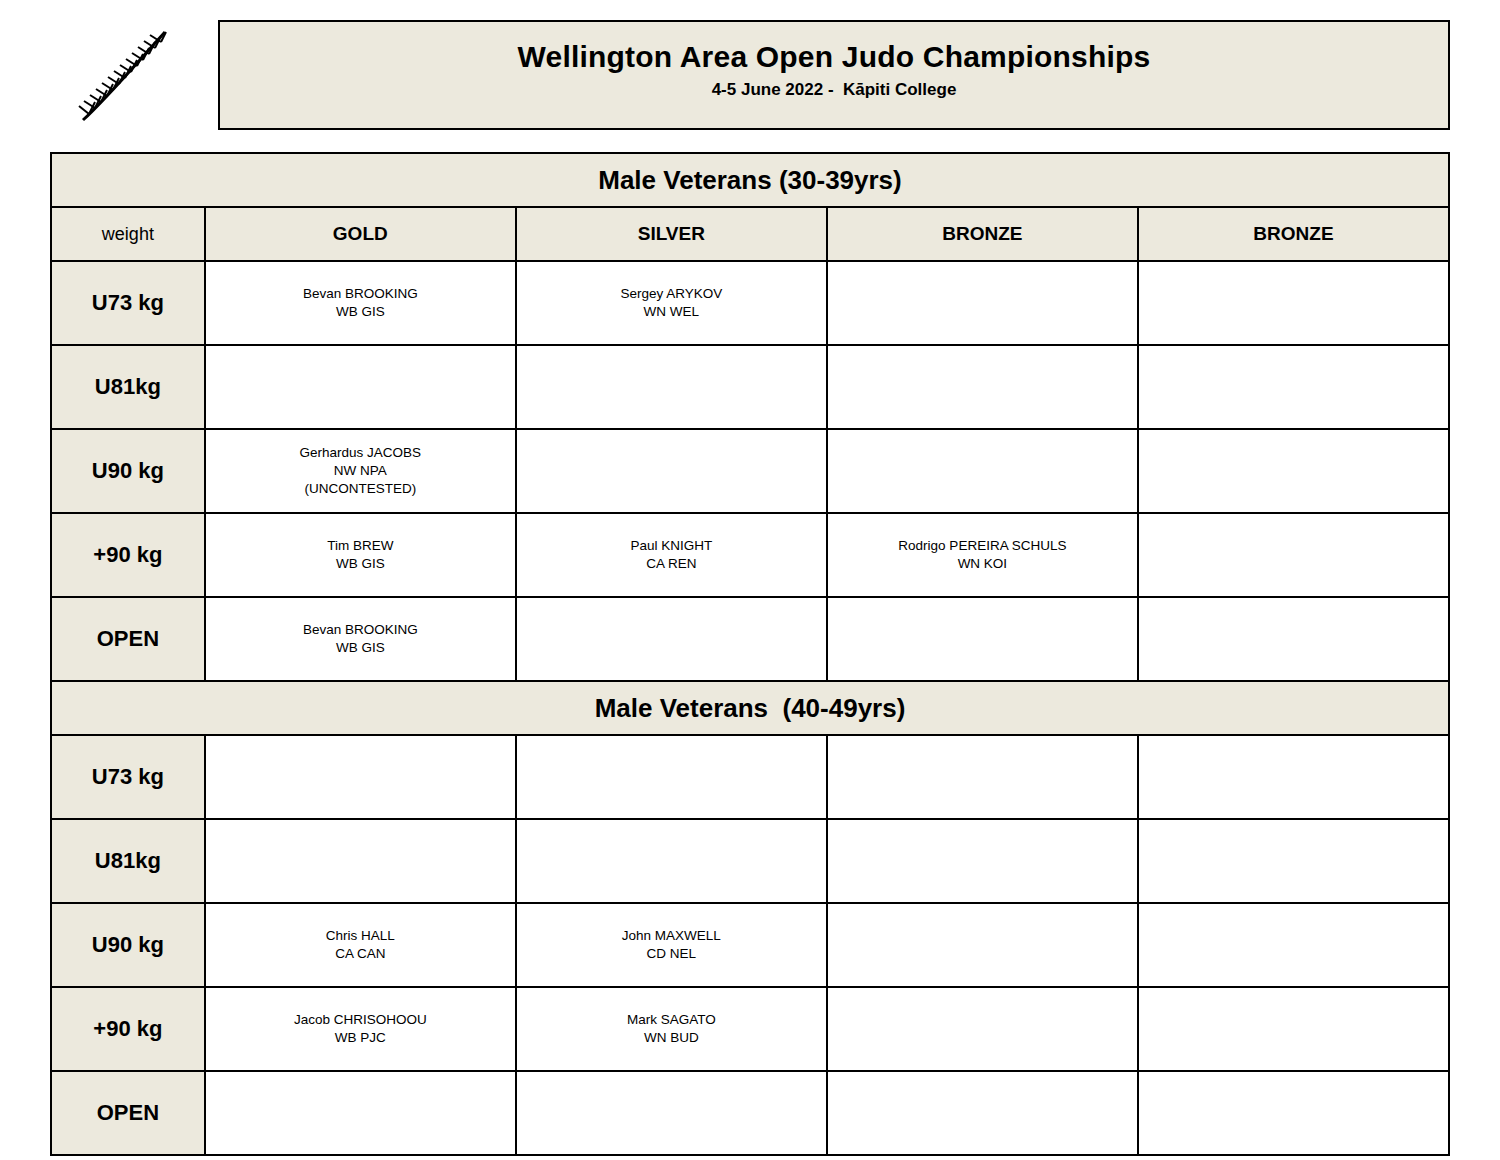Wellington Area Open Judo Championships
4-5 June 2022 - Kāpiti College
| Male Veterans (30-39yrs) |
| weight | GOLD | SILVER | BRONZE | BRONZE |
| U73 kg | Bevan BROOKING WB GIS | Sergey ARYKOV WN WEL | | |
| U81kg | | | | |
| U90 kg | Gerhardus JACOBS NW NPA (UNCONTESTED) | | | |
| +90 kg | Tim BREW WB GIS | Paul KNIGHT CA REN | Rodrigo PEREIRA SCHULS WN KOI | |
| OPEN | Bevan BROOKING WB GIS | | | |
| Male Veterans (40-49yrs) |
| U73 kg | | | | |
| U81kg | | | | |
| U90 kg | Chris HALL CA CAN | John MAXWELL CD NEL | | |
| +90 kg | Jacob CHRISOHOOU WB PJC | Mark SAGATO WN BUD | | |
| OPEN | | | | |